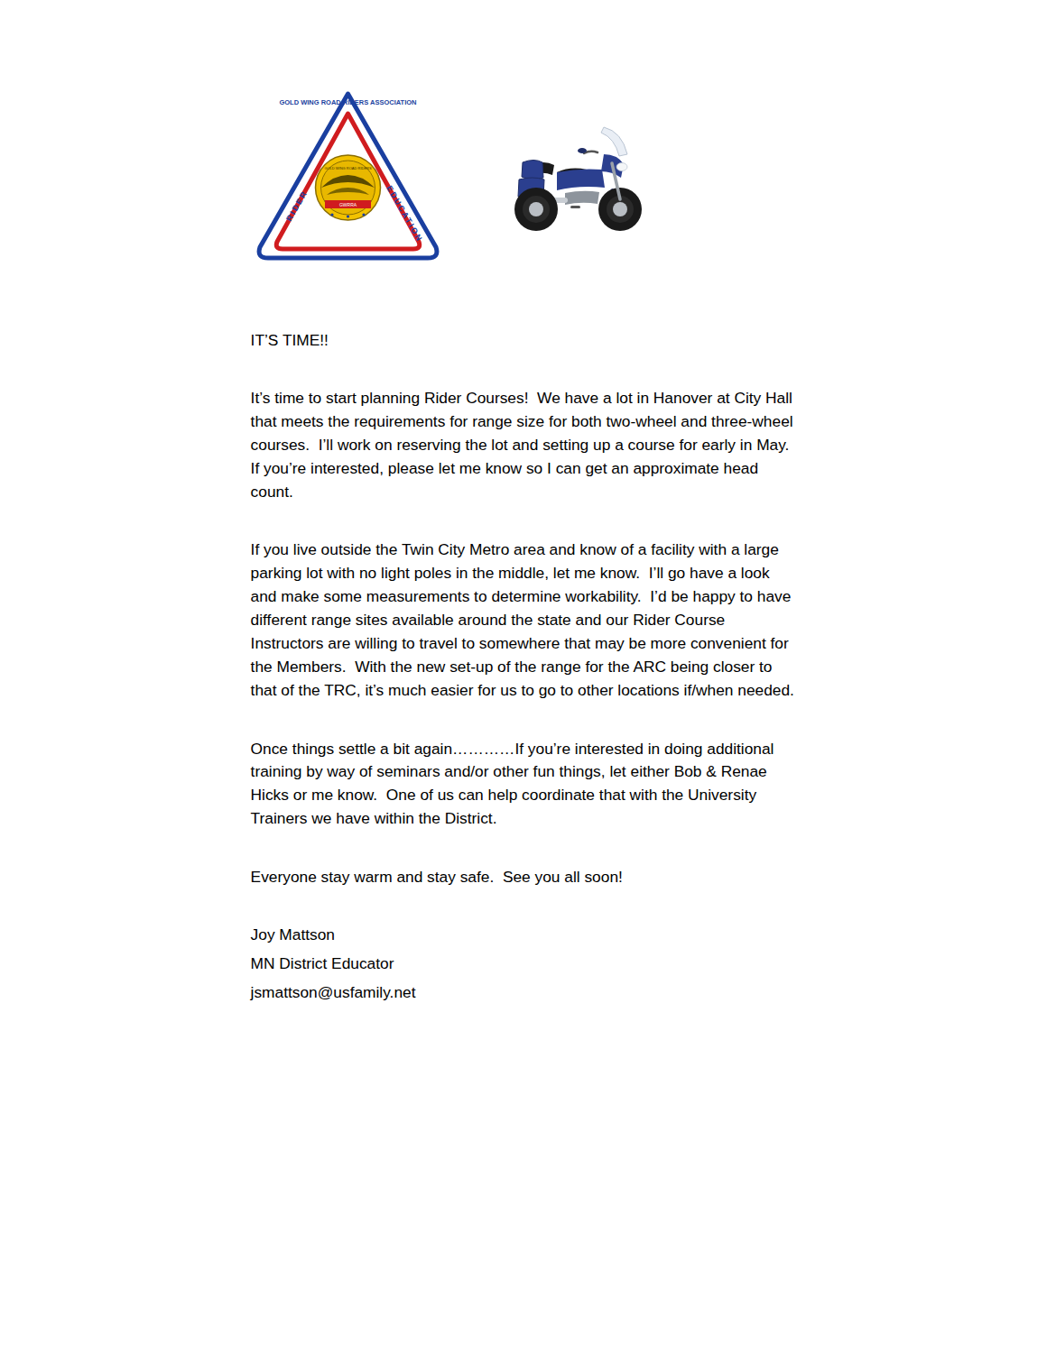GOLD WING ROAD RIDERS ASSOCIATION RIDER EDUCATION GWRRA GOLD WING ROAD RIDERS
IT’S TIME!!
It’s time to start planning Rider Courses! We have a lot in Hanover at City Hall that meets the requirements for range size for both two-wheel and three-wheel courses. I’ll work on reserving the lot and setting up a course for early in May. If you’re interested, please let me know so I can get an approximate head count.
If you live outside the Twin City Metro area and know of a facility with a large parking lot with no light poles in the middle, let me know. I’ll go have a look and make some measurements to determine workability. I’d be happy to have different range sites available around the state and our Rider Course Instructors are willing to travel to somewhere that may be more convenient for the Members. With the new set-up of the range for the ARC being closer to that of the TRC, it’s much easier for us to go to other locations if/when needed.
Once things settle a bit again…………If you’re interested in doing additional training by way of seminars and/or other fun things, let either Bob & Renae Hicks or me know. One of us can help coordinate that with the University Trainers we have within the District.
Everyone stay warm and stay safe. See you all soon!
Joy Mattson
MN District Educator
jsmattson@usfamily.net